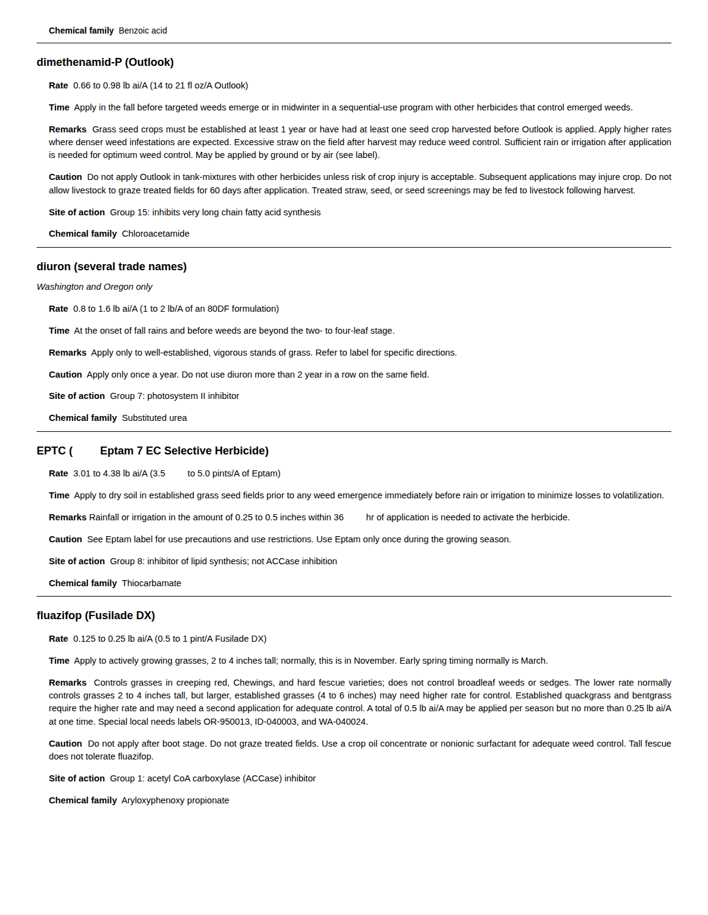Chemical family Benzoic acid
dimethenamid-P (Outlook)
Rate 0.66 to 0.98 lb ai/A (14 to 21 fl oz/A Outlook)
Time Apply in the fall before targeted weeds emerge or in midwinter in a sequential-use program with other herbicides that control emerged weeds.
Remarks Grass seed crops must be established at least 1 year or have had at least one seed crop harvested before Outlook is applied. Apply higher rates where denser weed infestations are expected. Excessive straw on the field after harvest may reduce weed control. Sufficient rain or irrigation after application is needed for optimum weed control. May be applied by ground or by air (see label).
Caution Do not apply Outlook in tank-mixtures with other herbicides unless risk of crop injury is acceptable. Subsequent applications may injure crop. Do not allow livestock to graze treated fields for 60 days after application. Treated straw, seed, or seed screenings may be fed to livestock following harvest.
Site of action Group 15: inhibits very long chain fatty acid synthesis
Chemical family Chloroacetamide
diuron (several trade names)
Washington and Oregon only
Rate 0.8 to 1.6 lb ai/A (1 to 2 lb/A of an 80DF formulation)
Time At the onset of fall rains and before weeds are beyond the two- to four-leaf stage.
Remarks Apply only to well-established, vigorous stands of grass. Refer to label for specific directions.
Caution Apply only once a year. Do not use diuron more than 2 year in a row on the same field.
Site of action Group 7: photosystem II inhibitor
Chemical family Substituted urea
EPTC ( Eptam 7 EC Selective Herbicide)
Rate 3.01 to 4.38 lb ai/A (3.5 to 5.0 pints/A of Eptam)
Time Apply to dry soil in established grass seed fields prior to any weed emergence immediately before rain or irrigation to minimize losses to volatilization.
Remarks Rainfall or irrigation in the amount of 0.25 to 0.5 inches within 36 hr of application is needed to activate the herbicide.
Caution See Eptam label for use precautions and use restrictions. Use Eptam only once during the growing season.
Site of action Group 8: inhibitor of lipid synthesis; not ACCase inhibition
Chemical family Thiocarbamate
fluazifop (Fusilade DX)
Rate 0.125 to 0.25 lb ai/A (0.5 to 1 pint/A Fusilade DX)
Time Apply to actively growing grasses, 2 to 4 inches tall; normally, this is in November. Early spring timing normally is March.
Remarks Controls grasses in creeping red, Chewings, and hard fescue varieties; does not control broadleaf weeds or sedges. The lower rate normally controls grasses 2 to 4 inches tall, but larger, established grasses (4 to 6 inches) may need higher rate for control. Established quackgrass and bentgrass require the higher rate and may need a second application for adequate control. A total of 0.5 lb ai/A may be applied per season but no more than 0.25 lb ai/A at one time. Special local needs labels OR-950013, ID-040003, and WA-040024.
Caution Do not apply after boot stage. Do not graze treated fields. Use a crop oil concentrate or nonionic surfactant for adequate weed control. Tall fescue does not tolerate fluazifop.
Site of action Group 1: acetyl CoA carboxylase (ACCase) inhibitor
Chemical family Aryloxyphenoxy propionate